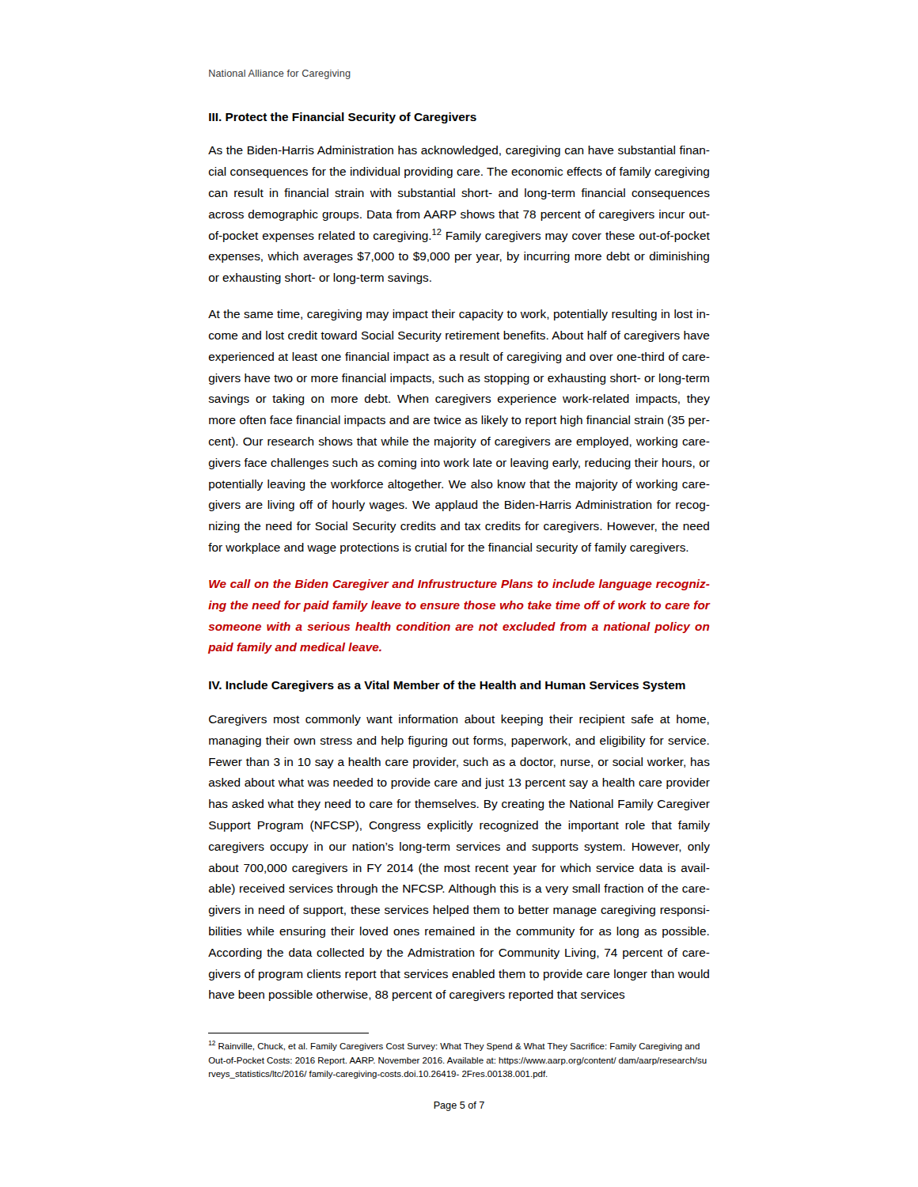National Alliance for Caregiving
III. Protect the Financial Security of Caregivers
As the Biden-Harris Administration has acknowledged, caregiving can have substantial financial consequences for the individual providing care. The economic effects of family caregiving can result in financial strain with substantial short- and long-term financial consequences across demographic groups. Data from AARP shows that 78 percent of caregivers incur out-of-pocket expenses related to caregiving.12 Family caregivers may cover these out-of-pocket expenses, which averages $7,000 to $9,000 per year, by incurring more debt or diminishing or exhausting short- or long-term savings.
At the same time, caregiving may impact their capacity to work, potentially resulting in lost income and lost credit toward Social Security retirement benefits. About half of caregivers have experienced at least one financial impact as a result of caregiving and over one-third of caregivers have two or more financial impacts, such as stopping or exhausting short- or long-term savings or taking on more debt. When caregivers experience work-related impacts, they more often face financial impacts and are twice as likely to report high financial strain (35 percent). Our research shows that while the majority of caregivers are employed, working caregivers face challenges such as coming into work late or leaving early, reducing their hours, or potentially leaving the workforce altogether. We also know that the majority of working caregivers are living off of hourly wages. We applaud the Biden-Harris Administration for recognizing the need for Social Security credits and tax credits for caregivers. However, the need for workplace and wage protections is crutial for the financial security of family caregivers.
We call on the Biden Caregiver and Infrustructure Plans to include language recognizing the need for paid family leave to ensure those who take time off of work to care for someone with a serious health condition are not excluded from a national policy on paid family and medical leave.
IV. Include Caregivers as a Vital Member of the Health and Human Services System
Caregivers most commonly want information about keeping their recipient safe at home, managing their own stress and help figuring out forms, paperwork, and eligibility for service. Fewer than 3 in 10 say a health care provider, such as a doctor, nurse, or social worker, has asked about what was needed to provide care and just 13 percent say a health care provider has asked what they need to care for themselves. By creating the National Family Caregiver Support Program (NFCSP), Congress explicitly recognized the important role that family caregivers occupy in our nation’s long-term services and supports system. However, only about 700,000 caregivers in FY 2014 (the most recent year for which service data is available) received services through the NFCSP. Although this is a very small fraction of the caregivers in need of support, these services helped them to better manage caregiving responsibilities while ensuring their loved ones remained in the community for as long as possible. According the data collected by the Admistration for Community Living, 74 percent of caregivers of program clients report that services enabled them to provide care longer than would have been possible otherwise, 88 percent of caregivers reported that services
12 Rainville, Chuck, et al. Family Caregivers Cost Survey: What They Spend & What They Sacrifice: Family Caregiving and Out-of-Pocket Costs: 2016 Report. AARP. November 2016. Available at: https://www.aarp.org/content/ dam/aarp/research/surveys_statistics/ltc/2016/ family-caregiving-costs.doi.10.26419- 2Fres.00138.001.pdf.
Page 5 of 7